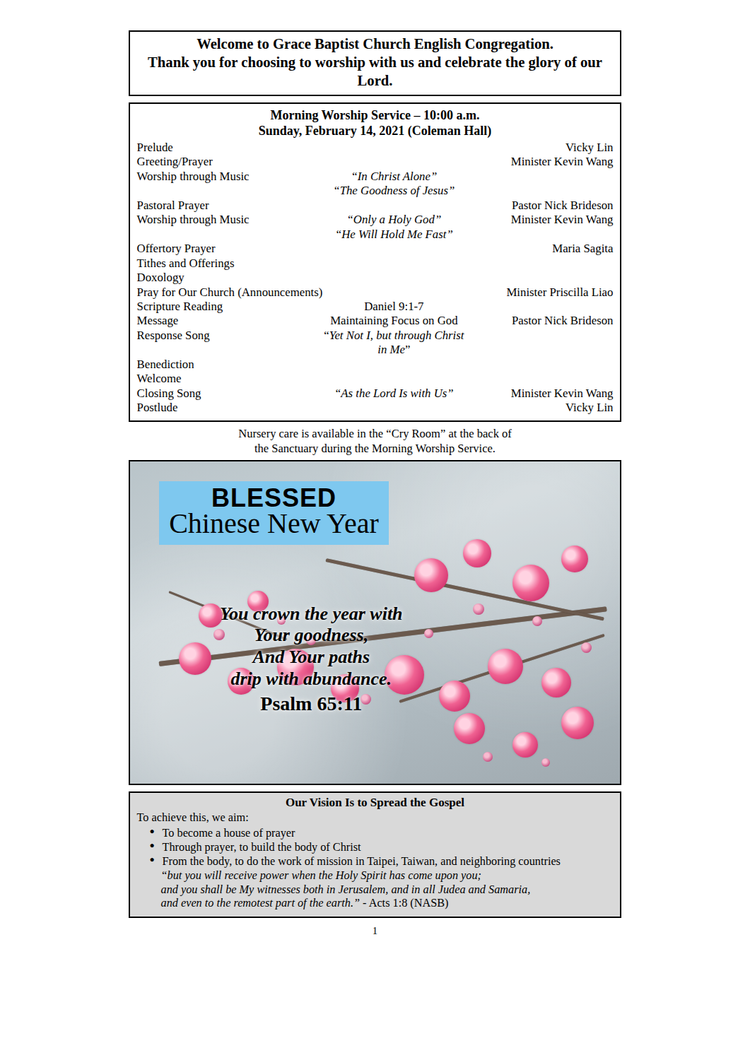Welcome to Grace Baptist Church English Congregation. Thank you for choosing to worship with us and celebrate the glory of our Lord.
Morning Worship Service – 10:00 a.m. Sunday, February 14, 2021 (Coleman Hall)
| Prelude | | Vicky Lin |
| Greeting/Prayer | | Minister Kevin Wang |
| Worship through Music | “In Christ Alone” | |
| | “The Goodness of Jesus” | |
| Pastoral Prayer | | Pastor Nick Brideson |
| Worship through Music | “Only a Holy God” | Minister Kevin Wang |
| | “He Will Hold Me Fast” | |
| Offertory Prayer | | Maria Sagita |
| Tithes and Offerings | | |
| Doxology | | |
| Pray for Our Church (Announcements) | | Minister Priscilla Liao |
| Scripture Reading | Daniel 9:1-7 | |
| Message | Maintaining Focus on God | Pastor Nick Brideson |
| Response Song | “ Yet Not I, but through Christ in Me ” | |
| Benediction | | |
| Welcome | | |
| Closing Song | “As the Lord Is with Us” | Minister Kevin Wang |
| Postlude | | Vicky Lin |
Nursery care is available in the “Cry Room” at the back of
the Sanctuary during the Morning Worship Service.
BLESSED Chinese New Year
You crown the year with
Your goodness,
And Your paths
drip with abundance. Psalm 65:11
Our Vision Is to Spread the Gospel
To achieve this, we aim:
To become a house of prayer
Through prayer, to build the body of Christ
From the body, to do the work of mission in Taipei, Taiwan, and neighboring countries
“but you will receive power when the Holy Spirit has come upon you;
and you shall be My witnesses both in Jerusalem, and in all Judea and Samaria,
and even to the remotest part of the earth.” - Acts 1:8 (NASB)
1